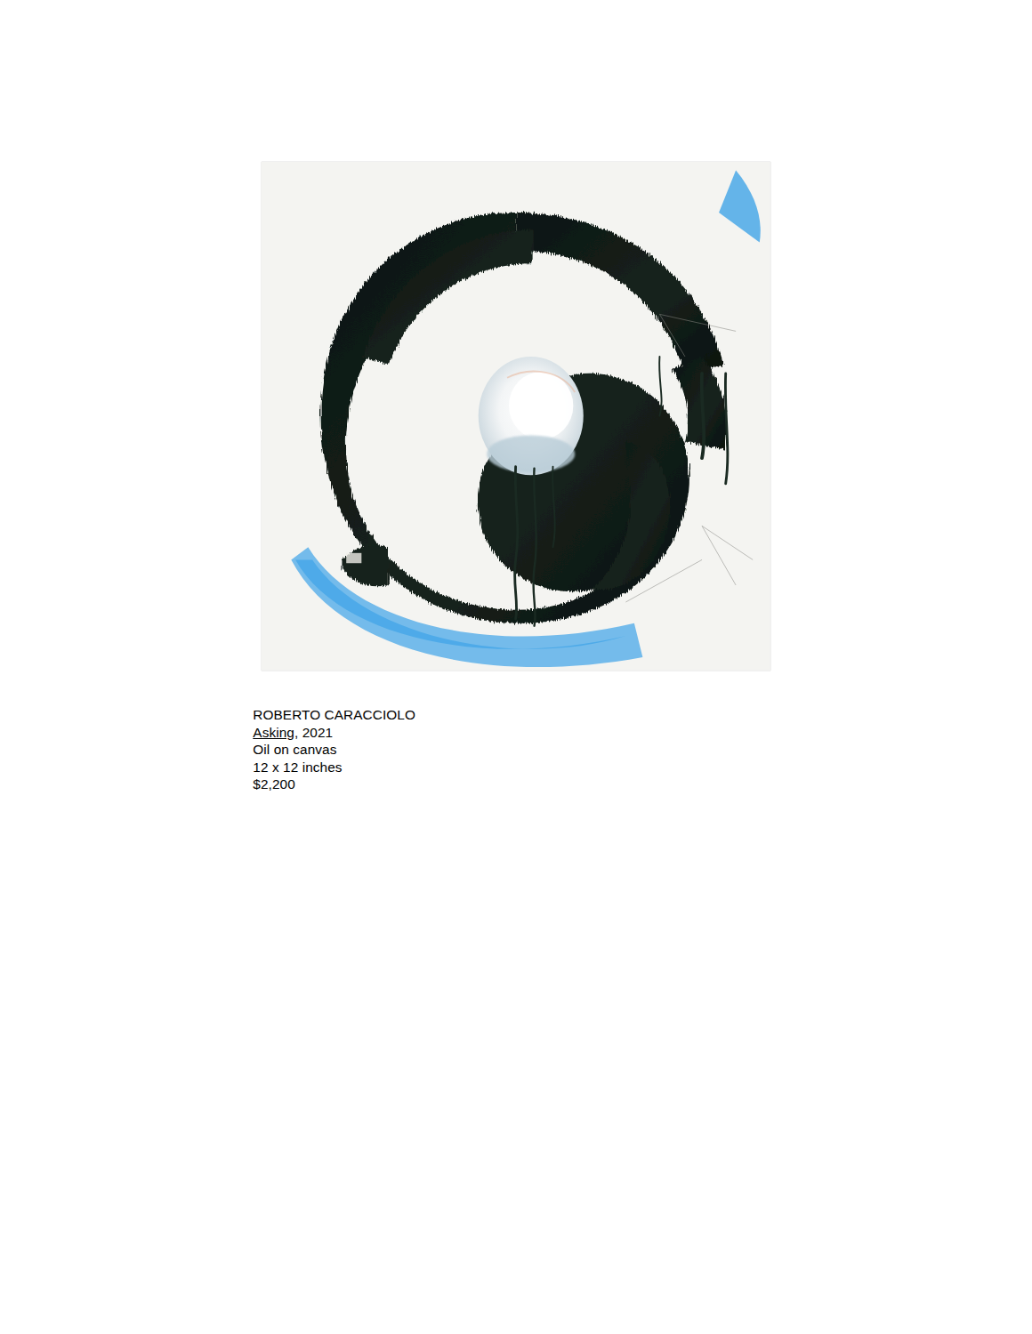Roberto Caracciolo
Asking, 2021
Oil on canvas
12 x 12 inches
$2,200